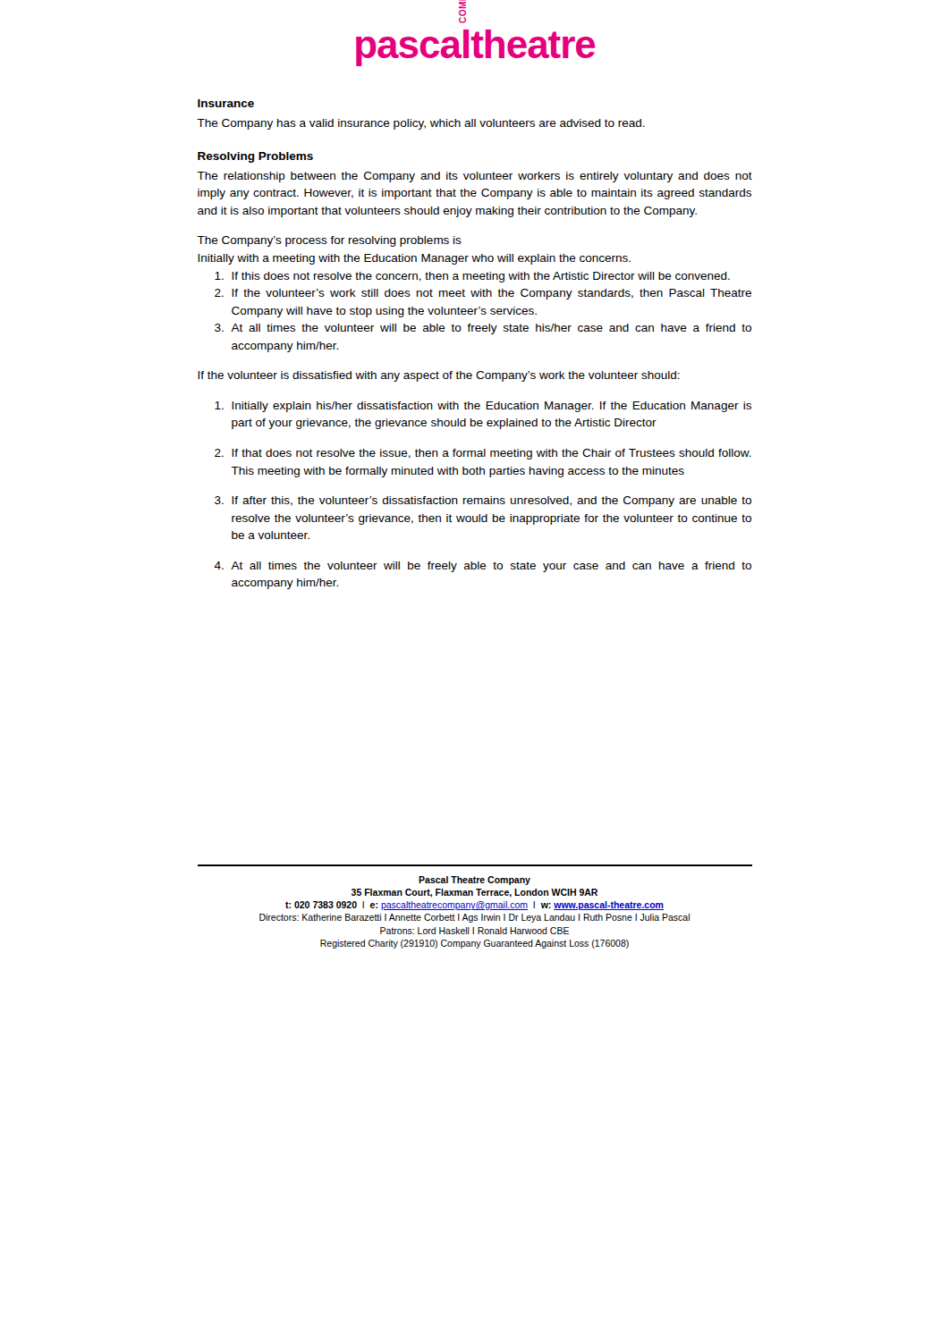pascalCOMPANYtheatre
Insurance
The Company has a valid insurance policy, which all volunteers are advised to read.
Resolving Problems
The relationship between the Company and its volunteer workers is entirely voluntary and does not imply any contract. However, it is important that the Company is able to maintain its agreed standards and it is also important that volunteers should enjoy making their contribution to the Company.
The Company’s process for resolving problems is
Initially with a meeting with the Education Manager who will explain the concerns.
If this does not resolve the concern, then a meeting with the Artistic Director will be convened.
If the volunteer’s work still does not meet with the Company standards, then Pascal Theatre Company will have to stop using the volunteer’s services.
At all times the volunteer will be able to freely state his/her case and can have a friend to accompany him/her.
If the volunteer is dissatisfied with any aspect of the Company’s work the volunteer should:
Initially explain his/her dissatisfaction with the Education Manager. If the Education Manager is part of your grievance, the grievance should be explained to the Artistic Director
If that does not resolve the issue, then a formal meeting with the Chair of Trustees should follow. This meeting with be formally minuted with both parties having access to the minutes
If after this, the volunteer’s dissatisfaction remains unresolved, and the Company are unable to resolve the volunteer’s grievance, then it would be inappropriate for the volunteer to continue to be a volunteer.
At all times the volunteer will be freely able to state your case and can have a friend to accompany him/her.
Pascal Theatre Company
35 Flaxman Court, Flaxman Terrace, London WCIH 9AR
t: 020 7383 0920 I e: pascaltheatrecompany@gmail.com I w: www.pascal-theatre.com
Directors: Katherine Barazetti I Annette Corbett I Ags Irwin I Dr Leya Landau I Ruth Posne I Julia Pascal
Patrons: Lord Haskell I Ronald Harwood CBE
Registered Charity (291910) Company Guaranteed Against Loss (176008)